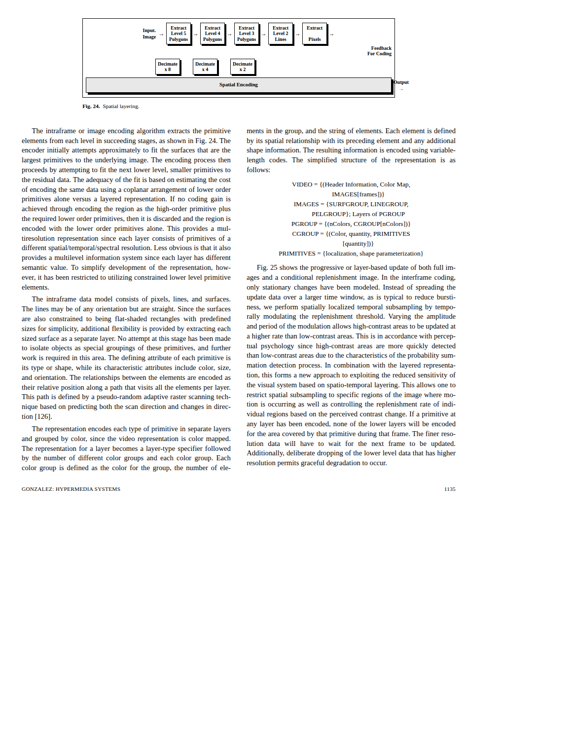Input.
Image → Extract
Level 5
Polygons → Extract
Level 4
Polygons → Extract
Level 3
Polygons → Extract
Level 2
Lines → Extract
Pixels →
Feedback
For Coding
Decimate
x 8 Decimate
x 4 Decimate
x 2
Spatial Encoding Output
→
Fig. 24. Spatial layering.
The intraframe or image encoding algorithm extracts the primitive elements from each level in succeeding stages, as shown in Fig. 24. The encoder initially attempts approximately to fit the surfaces that are the largest primitives to the underlying image. The encoding process then proceeds by attempting to fit the next lower level, smaller primitives to the residual data. The adequacy of the fit is based on estimating the cost of encoding the same data using a coplanar arrangement of lower order primitives alone versus a layered representation. If no coding gain is achieved through encoding the region as the high-order primitive plus the required lower order primitives, then it is discarded and the region is encoded with the lower order primitives alone. This provides a multiresolution representation since each layer consists of primitives of a different spatial/temporal/spectral resolution. Less obvious is that it also provides a multilevel information system since each layer has different semantic value. To simplify development of the representation, however, it has been restricted to utilizing constrained lower level primitive elements.
The intraframe data model consists of pixels, lines, and surfaces. The lines may be of any orientation but are straight. Since the surfaces are also constrained to being flat-shaded rectangles with predefined sizes for simplicity, additional flexibility is provided by extracting each sized surface as a separate layer. No attempt at this stage has been made to isolate objects as special groupings of these primitives, and further work is required in this area. The defining attribute of each primitive is its type or shape, while its characteristic attributes include color, size, and orientation. The relationships between the elements are encoded as their relative position along a path that visits all the elements per layer. This path is defined by a pseudo-random adaptive raster scanning technique based on predicting both the scan direction and changes in direction [126].
The representation encodes each type of primitive in separate layers and grouped by color, since the video representation is color mapped. The representation for a layer becomes a layer-type specifier followed by the number of different color groups and each color group. Each color group is defined as the color for the group, the number of elements in the group, and the string of elements. Each element is defined by its spatial relationship with its preceding element and any additional shape information. The resulting information is encoded using variable-length codes. The simplified structure of the representation is as follows:
VIDEO = {(Header Information, Color Map,
IMAGES[frames])}
IMAGES = {SURFGROUP, LINEGROUP,
PELGROUP}; Layers of PGROUP
PGROUP = {(nColors, CGROUP[nColors])}
CGROUP = {(Color, quantity, PRIMITIVES
[quantity])}
PRIMITIVES = {localization, shape parameterization}
Fig. 25 shows the progressive or layer-based update of both full images and a conditional replenishment image. In the interframe coding, only stationary changes have been modeled. Instead of spreading the update data over a larger time window, as is typical to reduce burstiness, we perform spatially localized temporal subsampling by temporally modulating the replenishment threshold. Varying the amplitude and period of the modulation allows high-contrast areas to be updated at a higher rate than low-contrast areas. This is in accordance with perceptual psychology since high-contrast areas are more quickly detected than low-contrast areas due to the characteristics of the probability summation detection process. In combination with the layered representation, this forms a new approach to exploiting the reduced sensitivity of the visual system based on spatio-temporal layering. This allows one to restrict spatial subsampling to specific regions of the image where motion is occurring as well as controlling the replenishment rate of individual regions based on the perceived contrast change. If a primitive at any layer has been encoded, none of the lower layers will be encoded for the area covered by that primitive during that frame. The finer resolution data will have to wait for the next frame to be updated. Additionally, deliberate dropping of the lower level data that has higher resolution permits graceful degradation to occur.
Gonzalez: Hypermedia Systems 1135